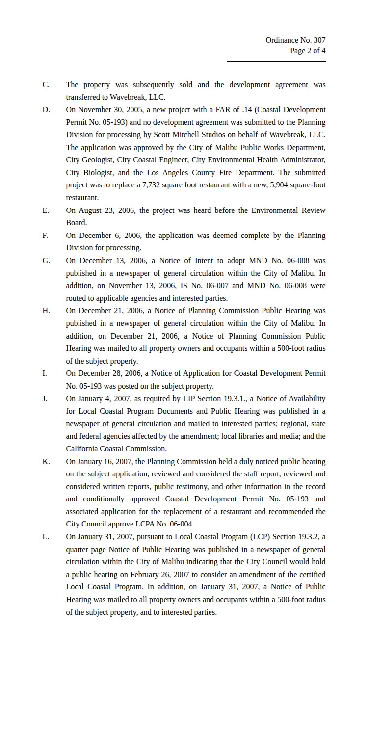Ordinance No. 307 Page 2 of 4
C. The property was subsequently sold and the development agreement was transferred to Wavebreak, LLC.
D. On November 30, 2005, a new project with a FAR of .14 (Coastal Development Permit No. 05-193) and no development agreement was submitted to the Planning Division for processing by Scott Mitchell Studios on behalf of Wavebreak, LLC. The application was approved by the City of Malibu Public Works Department, City Geologist, City Coastal Engineer, City Environmental Health Administrator, City Biologist, and the Los Angeles County Fire Department. The submitted project was to replace a 7,732 square foot restaurant with a new, 5,904 square-foot restaurant.
E. On August 23, 2006, the project was heard before the Environmental Review Board.
F. On December 6, 2006, the application was deemed complete by the Planning Division for processing.
G. On December 13, 2006, a Notice of Intent to adopt MND No. 06-008 was published in a newspaper of general circulation within the City of Malibu. In addition, on November 13, 2006, IS No. 06-007 and MND No. 06-008 were routed to applicable agencies and interested parties.
H. On December 21, 2006, a Notice of Planning Commission Public Hearing was published in a newspaper of general circulation within the City of Malibu. In addition, on December 21, 2006, a Notice of Planning Commission Public Hearing was mailed to all property owners and occupants within a 500-foot radius of the subject property.
I. On December 28, 2006, a Notice of Application for Coastal Development Permit No. 05-193 was posted on the subject property.
J. On January 4, 2007, as required by LIP Section 19.3.1., a Notice of Availability for Local Coastal Program Documents and Public Hearing was published in a newspaper of general circulation and mailed to interested parties; regional, state and federal agencies affected by the amendment; local libraries and media; and the California Coastal Commission.
K. On January 16, 2007, the Planning Commission held a duly noticed public hearing on the subject application, reviewed and considered the staff report, reviewed and considered written reports, public testimony, and other information in the record and conditionally approved Coastal Development Permit No. 05-193 and associated application for the replacement of a restaurant and recommended the City Council approve LCPA No. 06-004.
L. On January 31, 2007, pursuant to Local Coastal Program (LCP) Section 19.3.2, a quarter page Notice of Public Hearing was published in a newspaper of general circulation within the City of Malibu indicating that the City Council would hold a public hearing on February 26, 2007 to consider an amendment of the certified Local Coastal Program. In addition, on January 31, 2007, a Notice of Public Hearing was mailed to all property owners and occupants within a 500-foot radius of the subject property, and to interested parties.